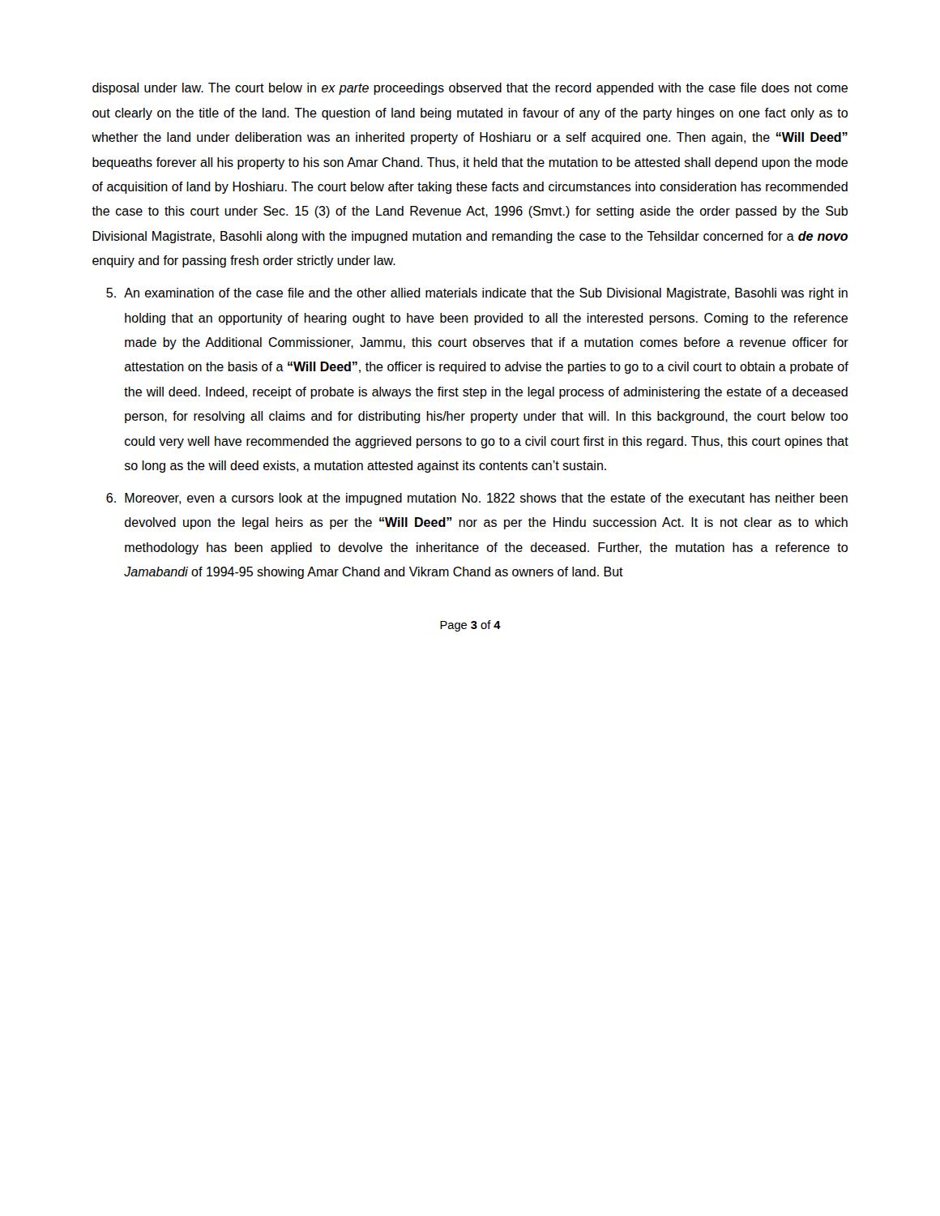disposal under law. The court below in ex parte proceedings observed that the record appended with the case file does not come out clearly on the title of the land. The question of land being mutated in favour of any of the party hinges on one fact only as to whether the land under deliberation was an inherited property of Hoshiaru or a self acquired one. Then again, the “Will Deed” bequeaths forever all his property to his son Amar Chand. Thus, it held that the mutation to be attested shall depend upon the mode of acquisition of land by Hoshiaru. The court below after taking these facts and circumstances into consideration has recommended the case to this court under Sec. 15 (3) of the Land Revenue Act, 1996 (Smvt.) for setting aside the order passed by the Sub Divisional Magistrate, Basohli along with the impugned mutation and remanding the case to the Tehsildar concerned for a de novo enquiry and for passing fresh order strictly under law.
An examination of the case file and the other allied materials indicate that the Sub Divisional Magistrate, Basohli was right in holding that an opportunity of hearing ought to have been provided to all the interested persons. Coming to the reference made by the Additional Commissioner, Jammu, this court observes that if a mutation comes before a revenue officer for attestation on the basis of a “Will Deed”, the officer is required to advise the parties to go to a civil court to obtain a probate of the will deed. Indeed, receipt of probate is always the first step in the legal process of administering the estate of a deceased person, for resolving all claims and for distributing his/her property under that will. In this background, the court below too could very well have recommended the aggrieved persons to go to a civil court first in this regard. Thus, this court opines that so long as the will deed exists, a mutation attested against its contents can’t sustain.
Moreover, even a cursors look at the impugned mutation No. 1822 shows that the estate of the executant has neither been devolved upon the legal heirs as per the “Will Deed” nor as per the Hindu succession Act. It is not clear as to which methodology has been applied to devolve the inheritance of the deceased. Further, the mutation has a reference to Jamabandi of 1994-95 showing Amar Chand and Vikram Chand as owners of land. But
Page 3 of 4